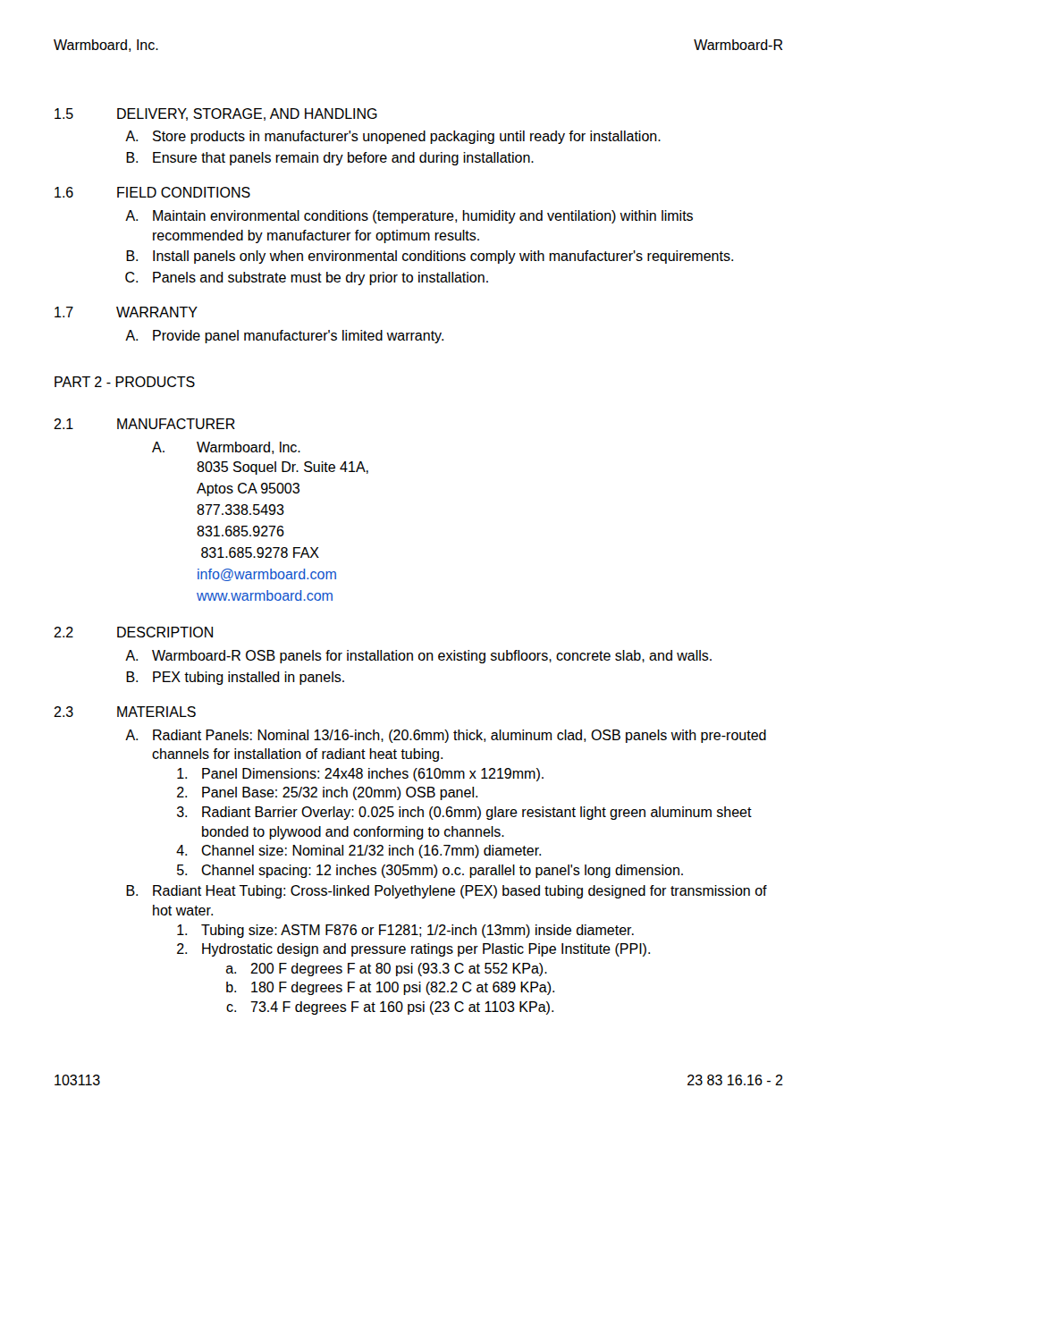Warmboard, Inc. Warmboard-R
1.5 DELIVERY, STORAGE, AND HANDLING
Store products in manufacturer's unopened packaging until ready for installation.
Ensure that panels remain dry before and during installation.
1.6 FIELD CONDITIONS
Maintain environmental conditions (temperature, humidity and ventilation) within limits recommended by manufacturer for optimum results.
Install panels only when environmental conditions comply with manufacturer's requirements.
Panels and substrate must be dry prior to installation.
1.7 WARRANTY
Provide panel manufacturer's limited warranty.
PART 2 - PRODUCTS
2.1 MANUFACTURER
A. Warmboard, lnc.
8035 Soquel Dr. Suite 41A,
Aptos CA 95003
877.338.5493
831.685.9276
831.685.9278 FAX
info@warmboard.com
www.warmboard.com
2.2 DESCRIPTION
Warmboard-R OSB panels for installation on existing subfloors, concrete slab, and walls.
PEX tubing installed in panels.
2.3 MATERIALS
Radiant Panels: Nominal 13/16-inch, (20.6mm) thick, aluminum clad, OSB panels with pre-routed channels for installation of radiant heat tubing.
Panel Dimensions: 24x48 inches (610mm x 1219mm).
Panel Base: 25/32 inch (20mm) OSB panel.
Radiant Barrier Overlay: 0.025 inch (0.6mm) glare resistant light green aluminum sheet bonded to plywood and conforming to channels.
Channel size: Nominal 21/32 inch (16.7mm) diameter.
Channel spacing: 12 inches (305mm) o.c. parallel to panel's long dimension.
Radiant Heat Tubing: Cross-linked Polyethylene (PEX) based tubing designed for transmission of hot water.
Tubing size: ASTM F876 or F1281; 1/2-inch (13mm) inside diameter.
Hydrostatic design and pressure ratings per Plastic Pipe Institute (PPI).
200 F degrees F at 80 psi (93.3 C at 552 KPa).
180 F degrees F at 100 psi (82.2 C at 689 KPa).
73.4 F degrees F at 160 psi (23 C at 1103 KPa).
103113 23 83 16.16 - 2